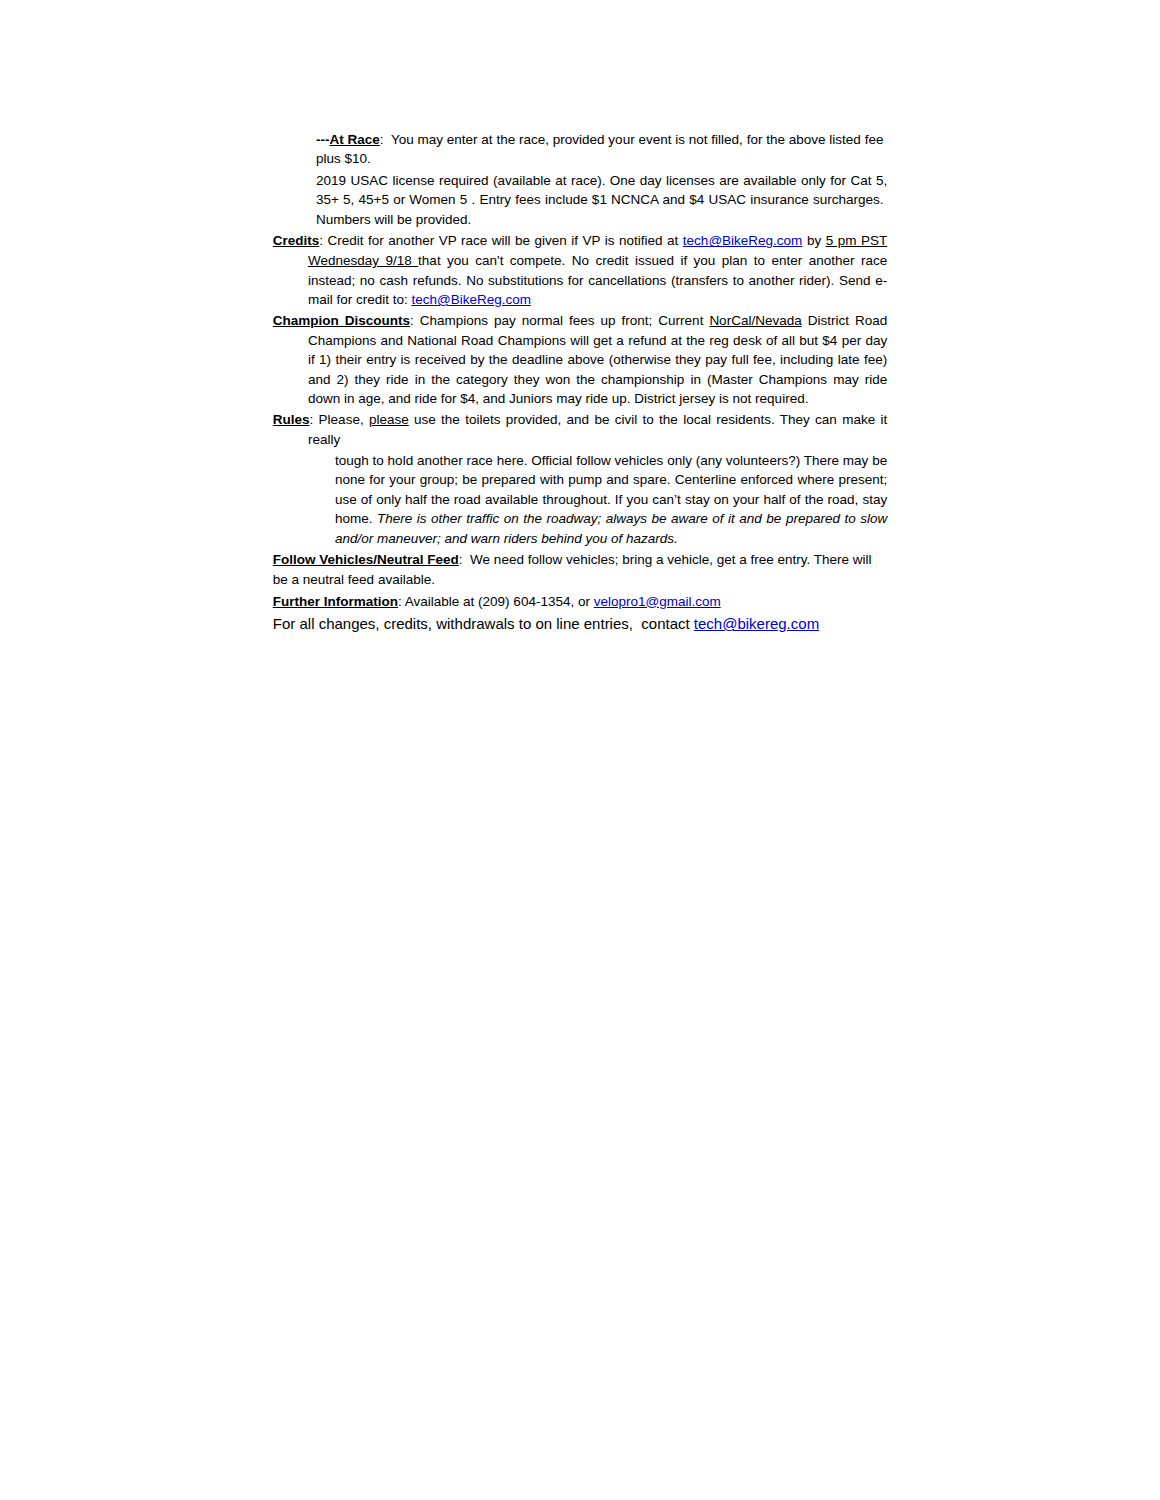---At Race: You may enter at the race, provided your event is not filled, for the above listed fee plus $10.
2019 USAC license required (available at race). One day licenses are available only for Cat 5, 35+ 5, 45+5 or Women 5 . Entry fees include $1 NCNCA and $4 USAC insurance surcharges. Numbers will be provided.
Credits: Credit for another VP race will be given if VP is notified at tech@BikeReg.com by 5 pm PST Wednesday 9/18 that you can't compete. No credit issued if you plan to enter another race instead; no cash refunds. No substitutions for cancellations (transfers to another rider). Send e-mail for credit to: tech@BikeReg.com
Champion Discounts: Champions pay normal fees up front; Current NorCal/Nevada District Road Champions and National Road Champions will get a refund at the reg desk of all but $4 per day if 1) their entry is received by the deadline above (otherwise they pay full fee, including late fee) and 2) they ride in the category they won the championship in (Master Champions may ride down in age, and ride for $4, and Juniors may ride up. District jersey is not required.
Rules: Please, please use the toilets provided, and be civil to the local residents. They can make it really
tough to hold another race here. Official follow vehicles only (any volunteers?) There may be none for your group; be prepared with pump and spare. Centerline enforced where present; use of only half the road available throughout. If you can’t stay on your half of the road, stay home. There is other traffic on the roadway; always be aware of it and be prepared to slow and/or maneuver; and warn riders behind you of hazards.
Follow Vehicles/Neutral Feed: We need follow vehicles; bring a vehicle, get a free entry. There will be a neutral feed available.
Further Information: Available at (209) 604-1354, or velopro1@gmail.com
For all changes, credits, withdrawals to on line entries, contact tech@bikereg.com